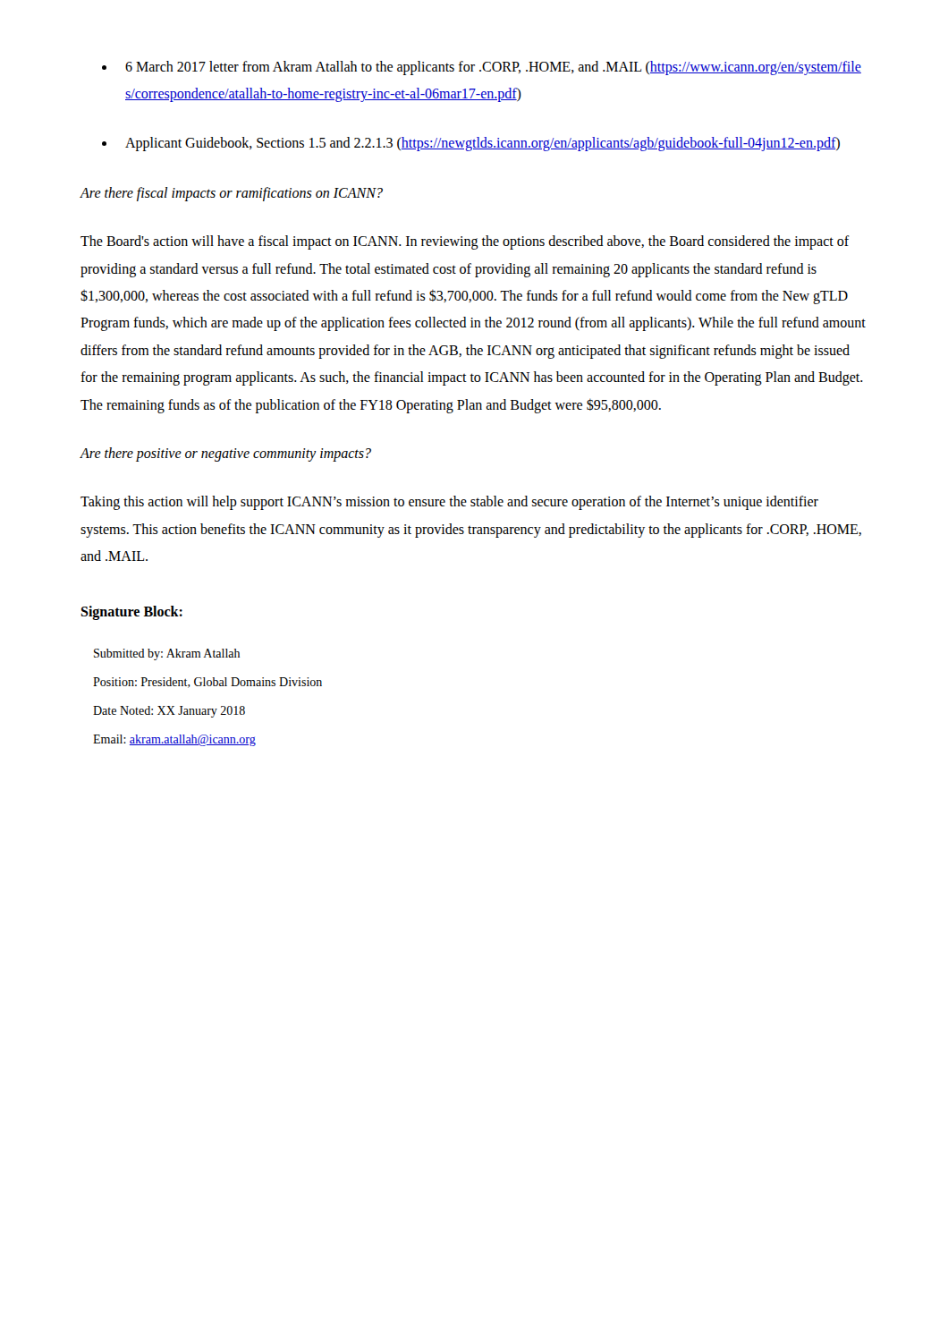6 March 2017 letter from Akram Atallah to the applicants for .CORP, .HOME, and .MAIL (https://www.icann.org/en/system/files/correspondence/atallah-to-home-registry-inc-et-al-06mar17-en.pdf)
Applicant Guidebook, Sections 1.5 and 2.2.1.3 (https://newgtlds.icann.org/en/applicants/agb/guidebook-full-04jun12-en.pdf)
Are there fiscal impacts or ramifications on ICANN?
The Board's action will have a fiscal impact on ICANN. In reviewing the options described above, the Board considered the impact of providing a standard versus a full refund. The total estimated cost of providing all remaining 20 applicants the standard refund is $1,300,000, whereas the cost associated with a full refund is $3,700,000. The funds for a full refund would come from the New gTLD Program funds, which are made up of the application fees collected in the 2012 round (from all applicants). While the full refund amount differs from the standard refund amounts provided for in the AGB, the ICANN org anticipated that significant refunds might be issued for the remaining program applicants. As such, the financial impact to ICANN has been accounted for in the Operating Plan and Budget. The remaining funds as of the publication of the FY18 Operating Plan and Budget were $95,800,000.
Are there positive or negative community impacts?
Taking this action will help support ICANN’s mission to ensure the stable and secure operation of the Internet’s unique identifier systems. This action benefits the ICANN community as it provides transparency and predictability to the applicants for .CORP, .HOME, and .MAIL.
Signature Block:
Submitted by: Akram Atallah
Position: President, Global Domains Division
Date Noted: XX January 2018
Email: akram.atallah@icann.org